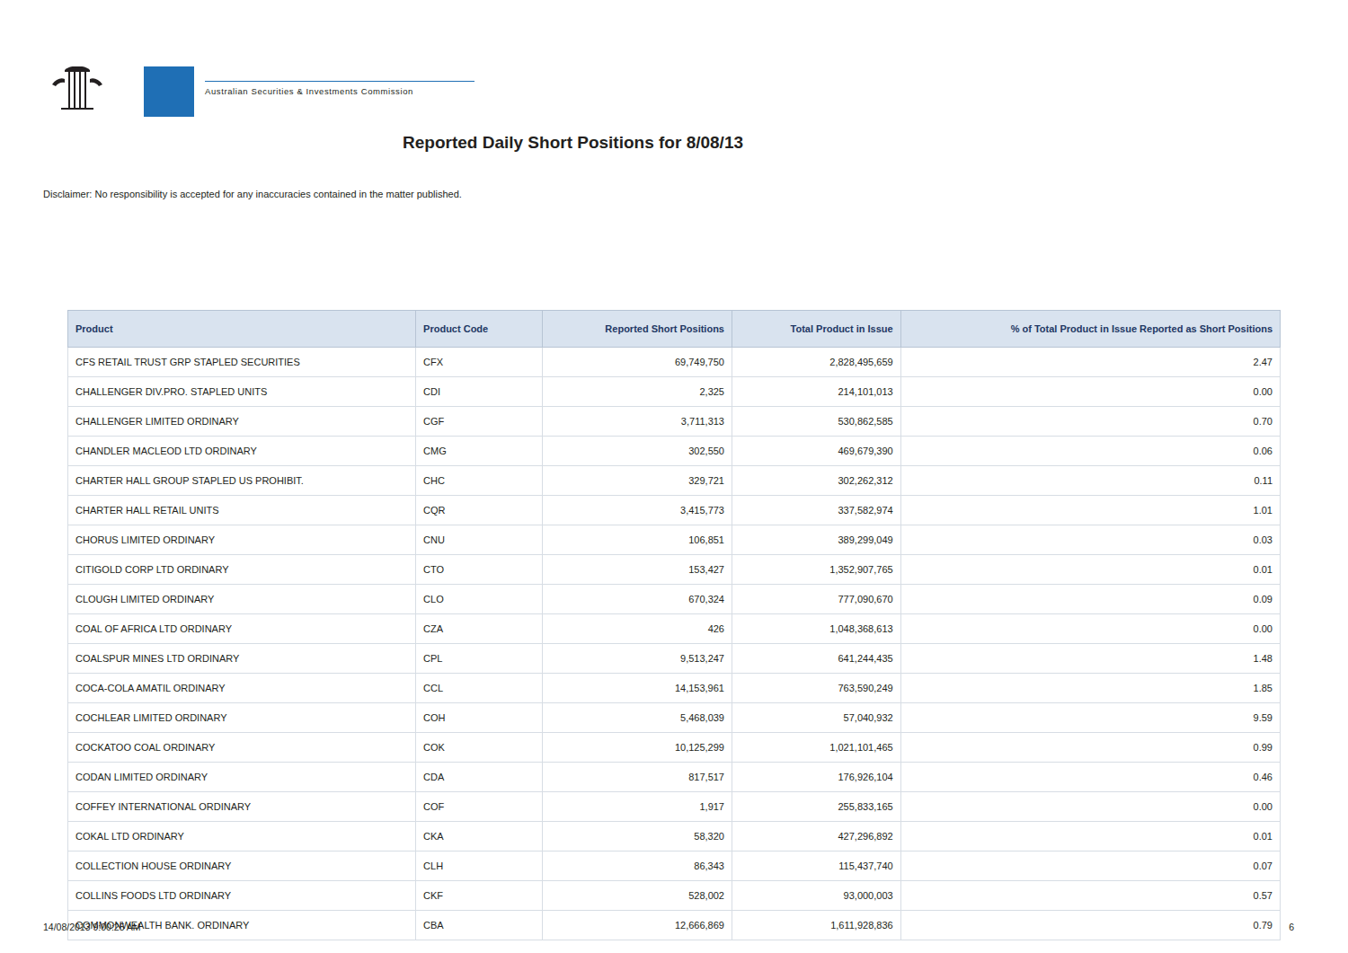Australian Securities & Investments Commission
Reported Daily Short Positions for 8/08/13
Disclaimer: No responsibility is accepted for any inaccuracies contained in the matter published.
| Product | Product Code | Reported Short Positions | Total Product in Issue | % of Total Product in Issue Reported as Short Positions |
| --- | --- | --- | --- | --- |
| CFS RETAIL TRUST GRP STAPLED SECURITIES | CFX | 69,749,750 | 2,828,495,659 | 2.47 |
| CHALLENGER DIV.PRO. STAPLED UNITS | CDI | 2,325 | 214,101,013 | 0.00 |
| CHALLENGER LIMITED ORDINARY | CGF | 3,711,313 | 530,862,585 | 0.70 |
| CHANDLER MACLEOD LTD ORDINARY | CMG | 302,550 | 469,679,390 | 0.06 |
| CHARTER HALL GROUP STAPLED US PROHIBIT. | CHC | 329,721 | 302,262,312 | 0.11 |
| CHARTER HALL RETAIL UNITS | CQR | 3,415,773 | 337,582,974 | 1.01 |
| CHORUS LIMITED ORDINARY | CNU | 106,851 | 389,299,049 | 0.03 |
| CITIGOLD CORP LTD ORDINARY | CTO | 153,427 | 1,352,907,765 | 0.01 |
| CLOUGH LIMITED ORDINARY | CLO | 670,324 | 777,090,670 | 0.09 |
| COAL OF AFRICA LTD ORDINARY | CZA | 426 | 1,048,368,613 | 0.00 |
| COALSPUR MINES LTD ORDINARY | CPL | 9,513,247 | 641,244,435 | 1.48 |
| COCA-COLA AMATIL ORDINARY | CCL | 14,153,961 | 763,590,249 | 1.85 |
| COCHLEAR LIMITED ORDINARY | COH | 5,468,039 | 57,040,932 | 9.59 |
| COCKATOO COAL ORDINARY | COK | 10,125,299 | 1,021,101,465 | 0.99 |
| CODAN LIMITED ORDINARY | CDA | 817,517 | 176,926,104 | 0.46 |
| COFFEY INTERNATIONAL ORDINARY | COF | 1,917 | 255,833,165 | 0.00 |
| COKAL LTD ORDINARY | CKA | 58,320 | 427,296,892 | 0.01 |
| COLLECTION HOUSE ORDINARY | CLH | 86,343 | 115,437,740 | 0.07 |
| COLLINS FOODS LTD ORDINARY | CKF | 528,002 | 93,000,003 | 0.57 |
| COMMONWEALTH BANK. ORDINARY | CBA | 12,666,869 | 1,611,928,836 | 0.79 |
14/08/2013 9:00:25 AM
6